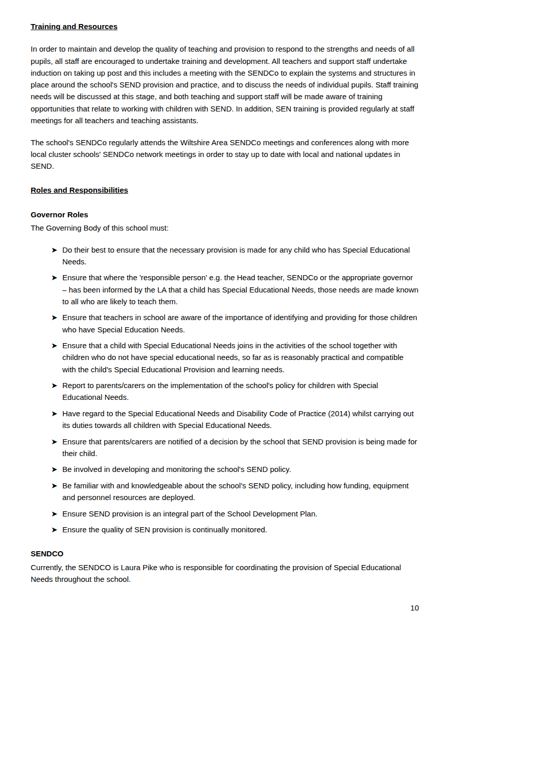Training and Resources
In order to maintain and develop the quality of teaching and provision to respond to the strengths and needs of all pupils, all staff are encouraged to undertake training and development. All teachers and support staff undertake induction on taking up post and this includes a meeting with the SENDCo to explain the systems and structures in place around the school's SEND provision and practice, and to discuss the needs of individual pupils. Staff training needs will be discussed at this stage, and both teaching and support staff will be made aware of training opportunities that relate to working with children with SEND. In addition, SEN training is provided regularly at staff meetings for all teachers and teaching assistants.
The school's SENDCo regularly attends the Wiltshire Area SENDCo meetings and conferences along with more local cluster schools' SENDCo network meetings in order to stay up to date with local and national updates in SEND.
Roles and Responsibilities
Governor Roles
The Governing Body of this school must:
Do their best to ensure that the necessary provision is made for any child who has Special Educational Needs.
Ensure that where the 'responsible person' e.g. the Head teacher, SENDCo or the appropriate governor – has been informed by the LA that a child has Special Educational Needs, those needs are made known to all who are likely to teach them.
Ensure that teachers in school are aware of the importance of identifying and providing for those children who have Special Education Needs.
Ensure that a child with Special Educational Needs joins in the activities of the school together with children who do not have special educational needs, so far as is reasonably practical and compatible with the child's Special Educational Provision and learning needs.
Report to parents/carers on the implementation of the school's policy for children with Special Educational Needs.
Have regard to the Special Educational Needs and Disability Code of Practice (2014) whilst carrying out its duties towards all children with Special Educational Needs.
Ensure that parents/carers are notified of a decision by the school that SEND provision is being made for their child.
Be involved in developing and monitoring the school's SEND policy.
Be familiar with and knowledgeable about the school's SEND policy, including how funding, equipment and personnel resources are deployed.
Ensure SEND provision is an integral part of the School Development Plan.
Ensure the quality of SEN provision is continually monitored.
SENDCO
Currently, the SENDCO is Laura Pike who is responsible for coordinating the provision of Special Educational Needs throughout the school.
10